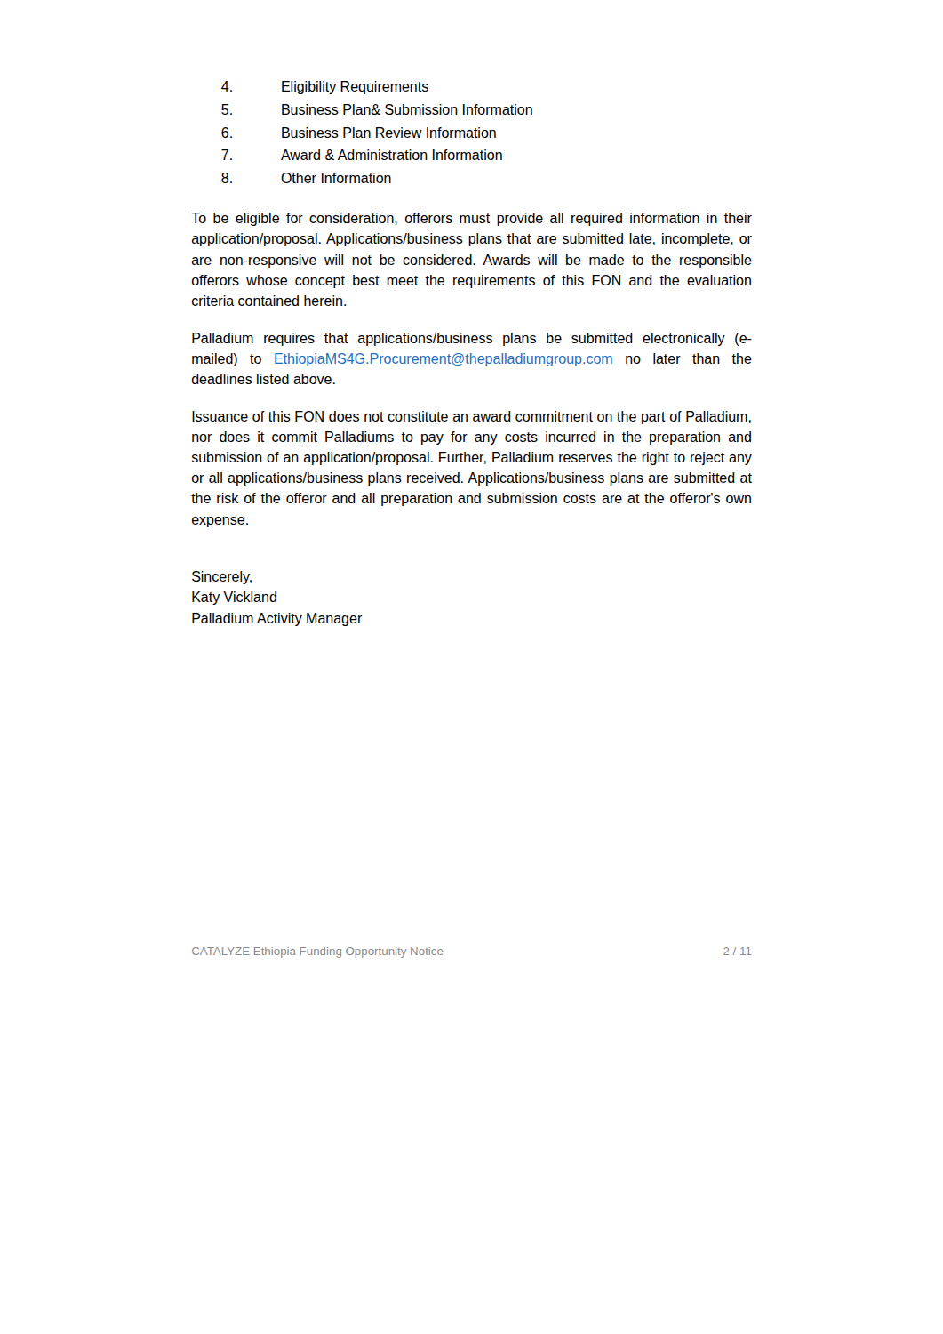4. Eligibility Requirements
5. Business Plan& Submission Information
6. Business Plan Review Information
7. Award & Administration Information
8. Other Information
To be eligible for consideration, offerors must provide all required information in their application/proposal. Applications/business plans that are submitted late, incomplete, or are non-responsive will not be considered. Awards will be made to the responsible offerors whose concept best meet the requirements of this FON and the evaluation criteria contained herein.
Palladium requires that applications/business plans be submitted electronically (e-mailed) to EthiopiaMS4G.Procurement@thepalladiumgroup.com no later than the deadlines listed above.
Issuance of this FON does not constitute an award commitment on the part of Palladium, nor does it commit Palladiums to pay for any costs incurred in the preparation and submission of an application/proposal. Further, Palladium reserves the right to reject any or all applications/business plans received. Applications/business plans are submitted at the risk of the offeror and all preparation and submission costs are at the offeror's own expense.
Sincerely,
Katy Vickland
Palladium Activity Manager
CATALYZE Ethiopia Funding Opportunity Notice 2 / 11